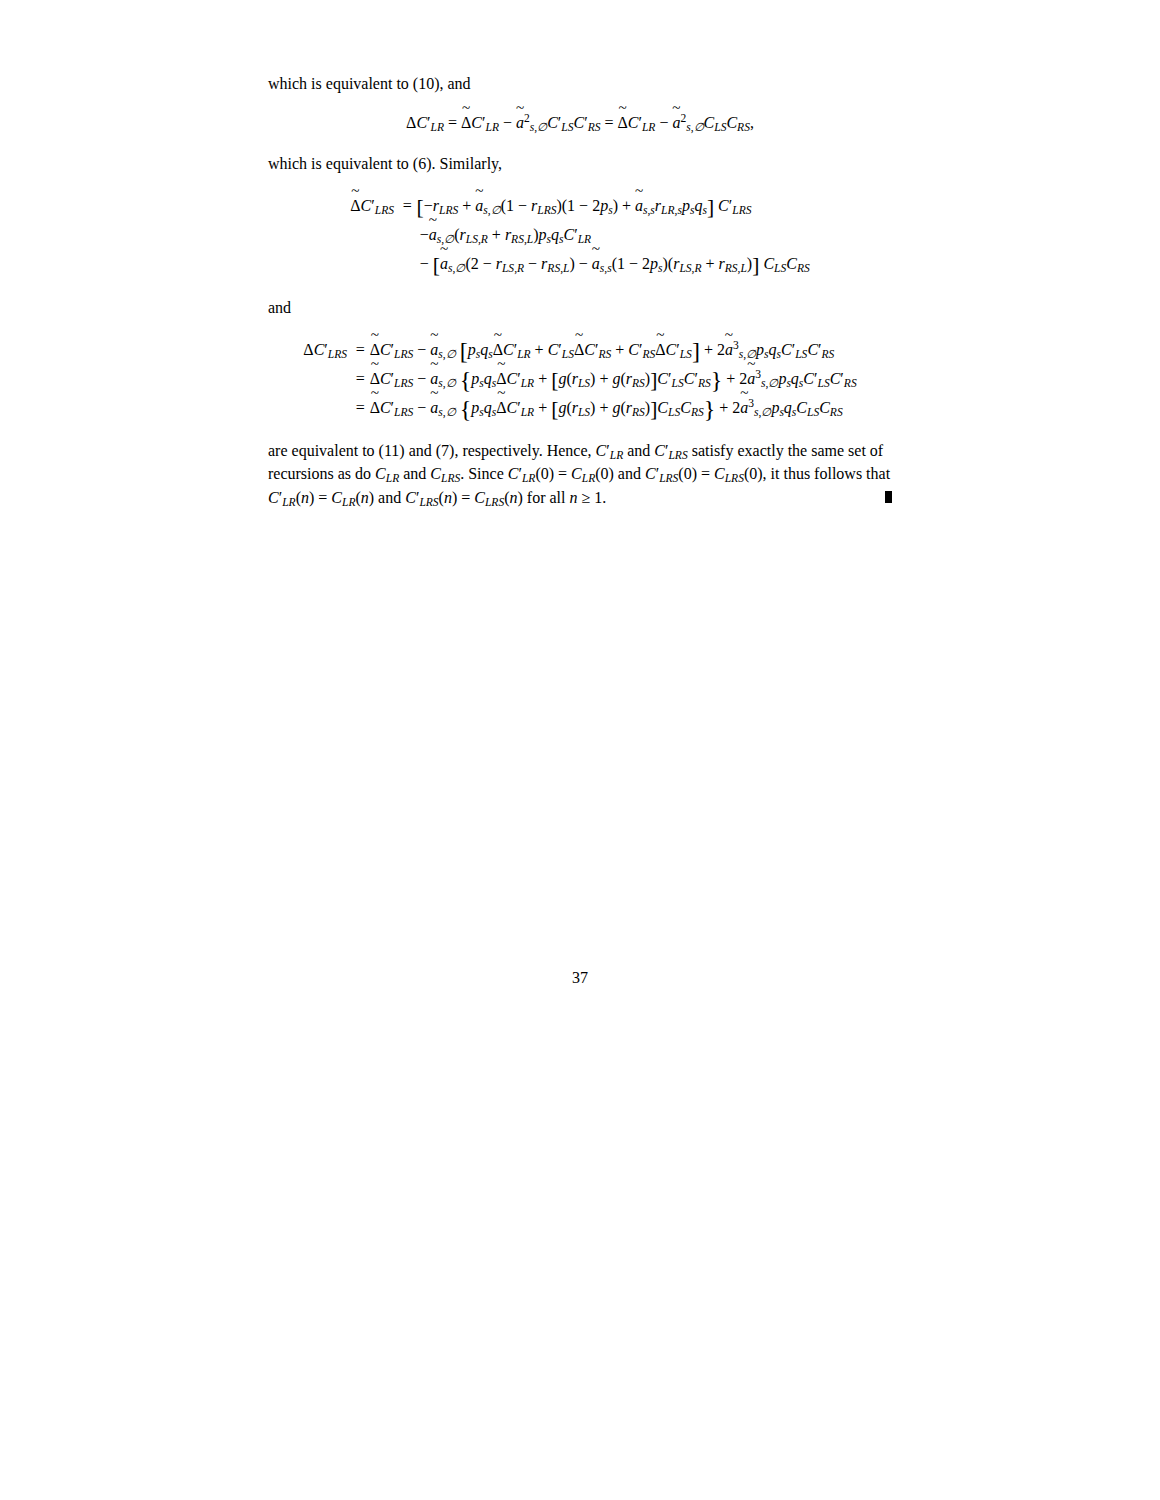which is equivalent to (10), and
ΔC′LR = ~Δ C′LR − ~a2s,∅C′LSC′RS = ~Δ C′LR − ~a2s,∅CLSCRS,
which is equivalent to (6). Similarly,
~Δ C′LRS
=
[−rLRS + ~as,∅(1 − rLRS)(1 − 2ps) + ~as,srLR,spsqs] C′LRS
−~as,∅(rLS,R + rRS,L) psqsC′LR
− [~as,∅(2 − rLS,R − rRS,L) − ~as,s(1 − 2ps)(rLS,R + rRS,L)] CLSCRS
and
ΔC′LRS
=
~Δ C′LRS − ~as,∅ [psqs~Δ C′LR + C′LS~Δ C′RS + C′RS~Δ C′LS] + 2~a3s,∅psqsC′LSC′RS
=
~Δ C′LRS − ~as,∅ {psqs~Δ C′LR + [g(rLS) + g(rRS)] C′LSC′RS} + 2~a3s,∅psqsC′LSC′RS
=
~Δ C′LRS − ~as,∅ {psqs~Δ C′LR + [g(rLS) + g(rRS)] CLSCRS} + 2~a3s,∅psqsCLSCRS
are equivalent to (11) and (7), respectively. Hence, C′LR and C′LRS satisfy exactly the same set of recursions as do CLR and CLRS. Since C′LR(0) = CLR(0) and C′LRS(0) = CLRS(0), it thus follows that C′LR(n) = CLR(n) and C′LRS(n) = CLRS(n) for all n ≥ 1.
37